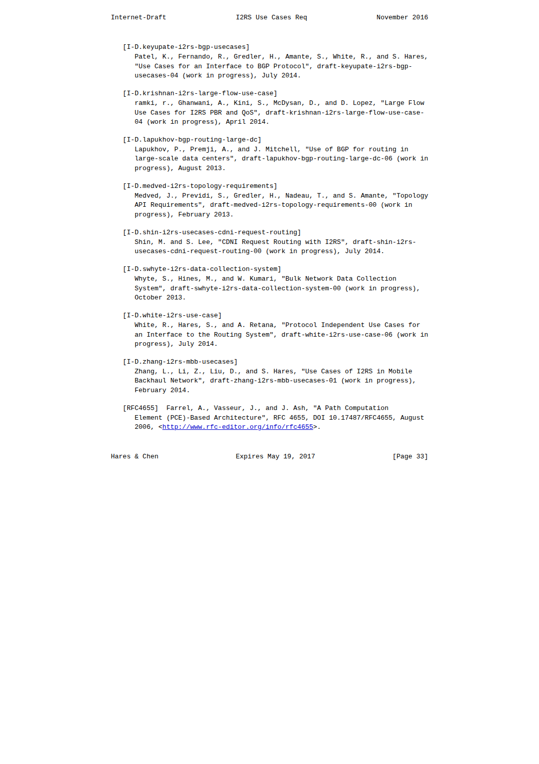Internet-Draft I2RS Use Cases Req November 2016
[I-D.keyupate-i2rs-bgp-usecases]
Patel, K., Fernando, R., Gredler, H., Amante, S., White, R., and S. Hares, "Use Cases for an Interface to BGP Protocol", draft-keyupate-i2rs-bgp-usecases-04 (work in progress), July 2014.
[I-D.krishnan-i2rs-large-flow-use-case]
ramki, r., Ghanwani, A., Kini, S., McDysan, D., and D. Lopez, "Large Flow Use Cases for I2RS PBR and QoS", draft-krishnan-i2rs-large-flow-use-case-04 (work in progress), April 2014.
[I-D.lapukhov-bgp-routing-large-dc]
Lapukhov, P., Premji, A., and J. Mitchell, "Use of BGP for routing in large-scale data centers", draft-lapukhov-bgp-routing-large-dc-06 (work in progress), August 2013.
[I-D.medved-i2rs-topology-requirements]
Medved, J., Previdi, S., Gredler, H., Nadeau, T., and S. Amante, "Topology API Requirements", draft-medved-i2rs-topology-requirements-00 (work in progress), February 2013.
[I-D.shin-i2rs-usecases-cdni-request-routing]
Shin, M. and S. Lee, "CDNI Request Routing with I2RS", draft-shin-i2rs-usecases-cdni-request-routing-00 (work in progress), July 2014.
[I-D.swhyte-i2rs-data-collection-system]
Whyte, S., Hines, M., and W. Kumari, "Bulk Network Data Collection System", draft-swhyte-i2rs-data-collection-system-00 (work in progress), October 2013.
[I-D.white-i2rs-use-case]
White, R., Hares, S., and A. Retana, "Protocol Independent Use Cases for an Interface to the Routing System", draft-white-i2rs-use-case-06 (work in progress), July 2014.
[I-D.zhang-i2rs-mbb-usecases]
Zhang, L., Li, Z., Liu, D., and S. Hares, "Use Cases of I2RS in Mobile Backhaul Network", draft-zhang-i2rs-mbb-usecases-01 (work in progress), February 2014.
[RFC4655] Farrel, A., Vasseur, J., and J. Ash, "A Path Computation
Element (PCE)-Based Architecture", RFC 4655, DOI 10.17487/RFC4655, August 2006, <http://www.rfc-editor.org/info/rfc4655>.
Hares & Chen Expires May 19, 2017 [Page 33]